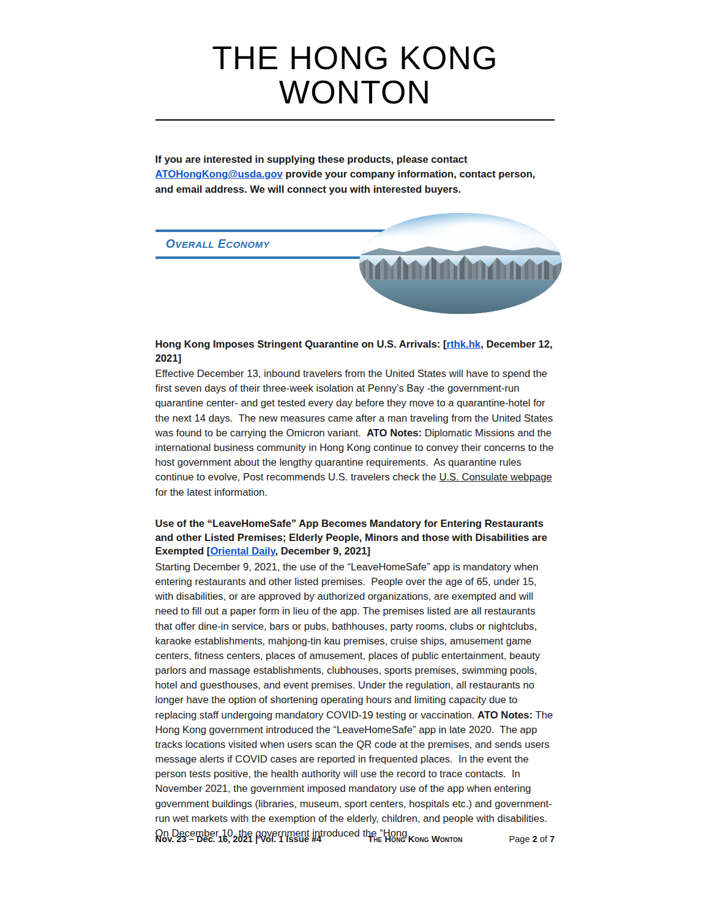The Hong Kong Wonton
If you are interested in supplying these products, please contact ATOHongKong@usda.gov provide your company information, contact person, and email address. We will connect you with interested buyers.
OVERALL ECONOMY
Hong Kong Imposes Stringent Quarantine on U.S. Arrivals: [rthk.hk, December 12, 2021]
Effective December 13, inbound travelers from the United States will have to spend the first seven days of their three-week isolation at Penny’s Bay -the government-run quarantine center- and get tested every day before they move to a quarantine-hotel for the next 14 days. The new measures came after a man traveling from the United States was found to be carrying the Omicron variant. ATO Notes: Diplomatic Missions and the international business community in Hong Kong continue to convey their concerns to the host government about the lengthy quarantine requirements. As quarantine rules continue to evolve, Post recommends U.S. travelers check the U.S. Consulate webpage for the latest information.
Use of the “LeaveHomeSafe” App Becomes Mandatory for Entering Restaurants and other Listed Premises; Elderly People, Minors and those with Disabilities are Exempted [Oriental Daily, December 9, 2021]
Starting December 9, 2021, the use of the “LeaveHomeSafe” app is mandatory when entering restaurants and other listed premises. People over the age of 65, under 15, with disabilities, or are approved by authorized organizations, are exempted and will need to fill out a paper form in lieu of the app. The premises listed are all restaurants that offer dine-in service, bars or pubs, bathhouses, party rooms, clubs or nightclubs, karaoke establishments, mahjong-tin kau premises, cruise ships, amusement game centers, fitness centers, places of amusement, places of public entertainment, beauty parlors and massage establishments, clubhouses, sports premises, swimming pools, hotel and guesthouses, and event premises. Under the regulation, all restaurants no longer have the option of shortening operating hours and limiting capacity due to replacing staff undergoing mandatory COVID-19 testing or vaccination. ATO Notes: The Hong Kong government introduced the “LeaveHomeSafe” app in late 2020. The app tracks locations visited when users scan the QR code at the premises, and sends users message alerts if COVID cases are reported in frequented places. In the event the person tests positive, the health authority will use the record to trace contacts. In November 2021, the government imposed mandatory use of the app when entering government buildings (libraries, museum, sport centers, hospitals etc.) and government-run wet markets with the exemption of the elderly, children, and people with disabilities. On December 10, the government introduced the “Hong
Nov. 23 – Dec. 16, 2021 | Vol. 1 Issue #4
The Hong Kong Wonton
Page 2 of 7